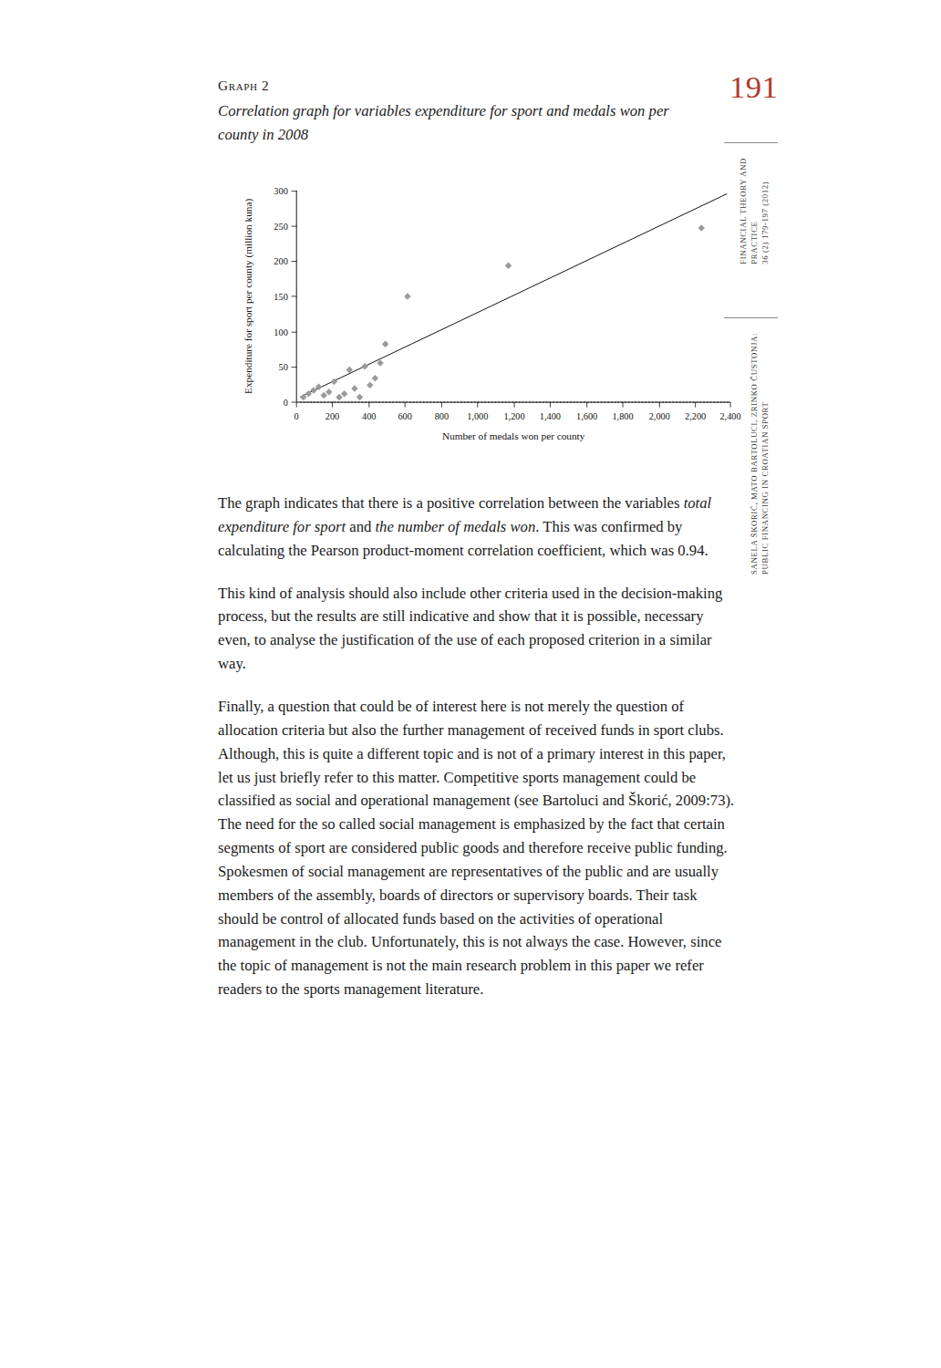191
FINANCIAL THEORY AND PRACTICE 36 (2) 179-197 (2012)
SANELA ŠKORIĆ, MATO BARTOLUCI, ZRINKO ČUSTONJA: PUBLIC FINANCING IN CROATIAN SPORT
Graph 2
Correlation graph for variables expenditure for sport and medals won per county in 2008
0 50 100 150 200 250 300 0 200 400 600 800 1,000 1,200 1,400 1,600 1,800 2,000 2,200 2,400 Number of medals won per county Expenditure for sport per county (million kuna)
The graph indicates that there is a positive correlation between the variables total expenditure for sport and the number of medals won. This was confirmed by calculating the Pearson product-moment correlation coefficient, which was 0.94.
This kind of analysis should also include other criteria used in the decision-making process, but the results are still indicative and show that it is possible, necessary even, to analyse the justification of the use of each proposed criterion in a similar way.
Finally, a question that could be of interest here is not merely the question of allocation criteria but also the further management of received funds in sport clubs. Although, this is quite a different topic and is not of a primary interest in this paper, let us just briefly refer to this matter. Competitive sports management could be classified as social and operational management (see Bartoluci and Škorić, 2009:73). The need for the so called social management is emphasized by the fact that certain segments of sport are considered public goods and therefore receive public funding. Spokesmen of social management are representatives of the public and are usually members of the assembly, boards of directors or supervisory boards. Their task should be control of allocated funds based on the activities of operational management in the club. Unfortunately, this is not always the case. However, since the topic of management is not the main research problem in this paper we refer readers to the sports management literature.